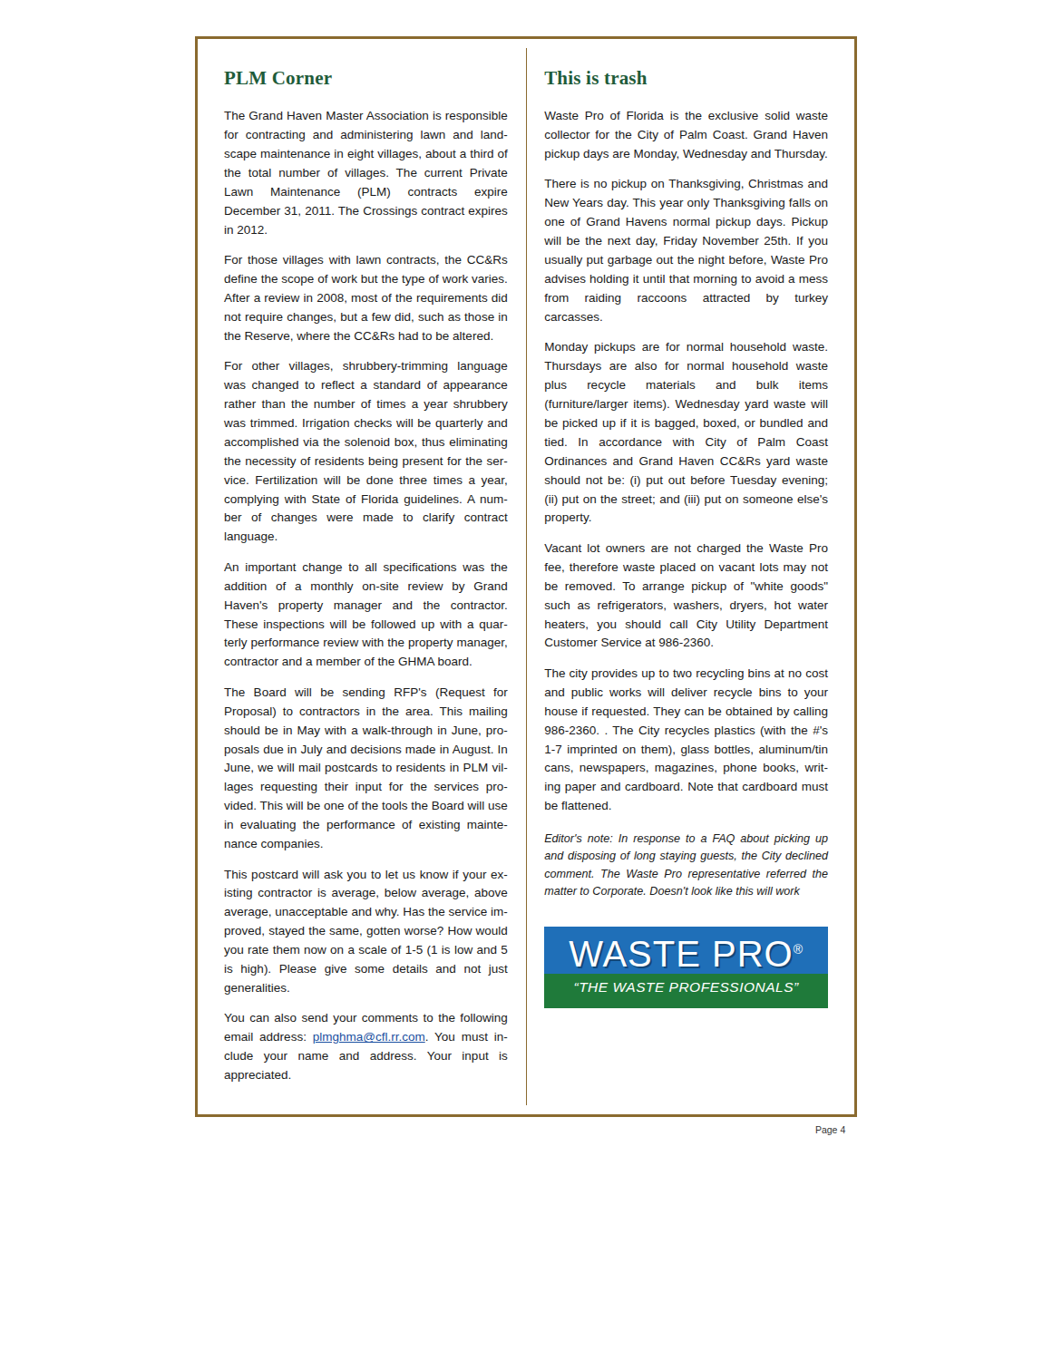PLM Corner
The Grand Haven Master Association is responsible for contracting and administering lawn and landscape maintenance in eight villages, about a third of the total number of villages. The current Private Lawn Maintenance (PLM) contracts expire December 31, 2011. The Crossings contract expires in 2012.
For those villages with lawn contracts, the CC&Rs define the scope of work but the type of work varies. After a review in 2008, most of the requirements did not require changes, but a few did, such as those in the Reserve, where the CC&Rs had to be altered.
For other villages, shrubbery-trimming language was changed to reflect a standard of appearance rather than the number of times a year shrubbery was trimmed. Irrigation checks will be quarterly and accomplished via the solenoid box, thus eliminating the necessity of residents being present for the service. Fertilization will be done three times a year, complying with State of Florida guidelines. A number of changes were made to clarify contract language.
An important change to all specifications was the addition of a monthly on-site review by Grand Haven's property manager and the contractor. These inspections will be followed up with a quarterly performance review with the property manager, contractor and a member of the GHMA board.
The Board will be sending RFP's (Request for Proposal) to contractors in the area. This mailing should be in May with a walk-through in June, proposals due in July and decisions made in August. In June, we will mail postcards to residents in PLM villages requesting their input for the services provided. This will be one of the tools the Board will use in evaluating the performance of existing maintenance companies.
This postcard will ask you to let us know if your existing contractor is average, below average, above average, unacceptable and why. Has the service improved, stayed the same, gotten worse? How would you rate them now on a scale of 1-5 (1 is low and 5 is high). Please give some details and not just generalities.
You can also send your comments to the following email address: plmghma@cfl.rr.com. You must include your name and address. Your input is appreciated.
This is trash
Waste Pro of Florida is the exclusive solid waste collector for the City of Palm Coast. Grand Haven pickup days are Monday, Wednesday and Thursday.
There is no pickup on Thanksgiving, Christmas and New Years day. This year only Thanksgiving falls on one of Grand Havens normal pickup days. Pickup will be the next day, Friday November 25th. If you usually put garbage out the night before, Waste Pro advises holding it until that morning to avoid a mess from raiding raccoons attracted by turkey carcasses.
Monday pickups are for normal household waste. Thursdays are also for normal household waste plus recycle materials and bulk items (furniture/larger items). Wednesday yard waste will be picked up if it is bagged, boxed, or bundled and tied. In accordance with City of Palm Coast Ordinances and Grand Haven CC&Rs yard waste should not be: (i) put out before Tuesday evening; (ii) put on the street; and (iii) put on someone else's property.
Vacant lot owners are not charged the Waste Pro fee, therefore waste placed on vacant lots may not be removed. To arrange pickup of "white goods" such as refrigerators, washers, dryers, hot water heaters, you should call City Utility Department Customer Service at 986-2360.
The city provides up to two recycling bins at no cost and public works will deliver recycle bins to your house if requested. They can be obtained by calling 986-2360. . The City recycles plastics (with the #'s 1-7 imprinted on them), glass bottles, aluminum/tin cans, newspapers, magazines, phone books, writing paper and cardboard. Note that cardboard must be flattened.
Editor's note: In response to a FAQ about picking up and disposing of long staying guests, the City declined comment. The Waste Pro representative referred the matter to Corporate. Doesn't look like this will work
WASTE PRO®
“THE WASTE PROFESSIONALS”
Page 4